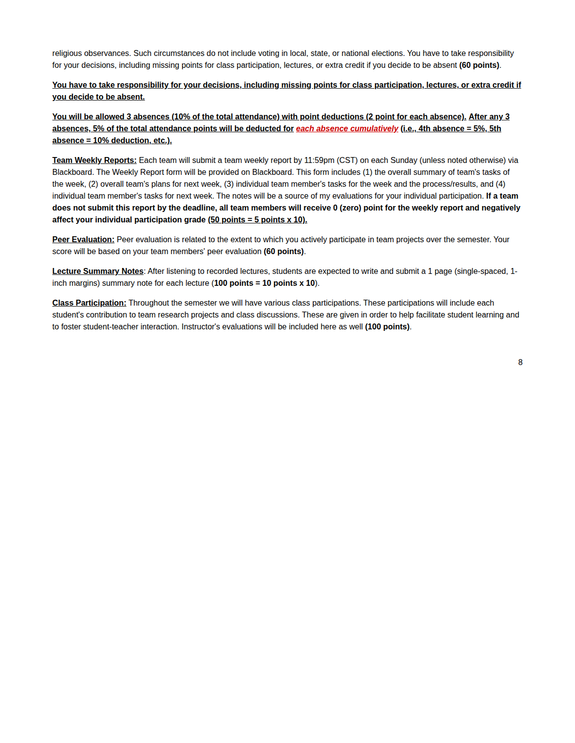religious observances. Such circumstances do not include voting in local, state, or national elections. You have to take responsibility for your decisions, including missing points for class participation, lectures, or extra credit if you decide to be absent (60 points).
You have to take responsibility for your decisions, including missing points for class participation, lectures, or extra credit if you decide to be absent.
You will be allowed 3 absences (10% of the total attendance) with point deductions (2 point for each absence). After any 3 absences, 5% of the total attendance points will be deducted for each absence cumulatively (i.e., 4th absence = 5%, 5th absence = 10% deduction, etc.).
Team Weekly Reports: Each team will submit a team weekly report by 11:59pm (CST) on each Sunday (unless noted otherwise) via Blackboard. The Weekly Report form will be provided on Blackboard. This form includes (1) the overall summary of team's tasks of the week, (2) overall team's plans for next week, (3) individual team member's tasks for the week and the process/results, and (4) individual team member's tasks for next week. The notes will be a source of my evaluations for your individual participation. If a team does not submit this report by the deadline, all team members will receive 0 (zero) point for the weekly report and negatively affect your individual participation grade (50 points = 5 points x 10).
Peer Evaluation: Peer evaluation is related to the extent to which you actively participate in team projects over the semester. Your score will be based on your team members' peer evaluation (60 points).
Lecture Summary Notes: After listening to recorded lectures, students are expected to write and submit a 1 page (single-spaced, 1-inch margins) summary note for each lecture (100 points = 10 points x 10).
Class Participation: Throughout the semester we will have various class participations. These participations will include each student's contribution to team research projects and class discussions. These are given in order to help facilitate student learning and to foster student-teacher interaction. Instructor's evaluations will be included here as well (100 points).
8